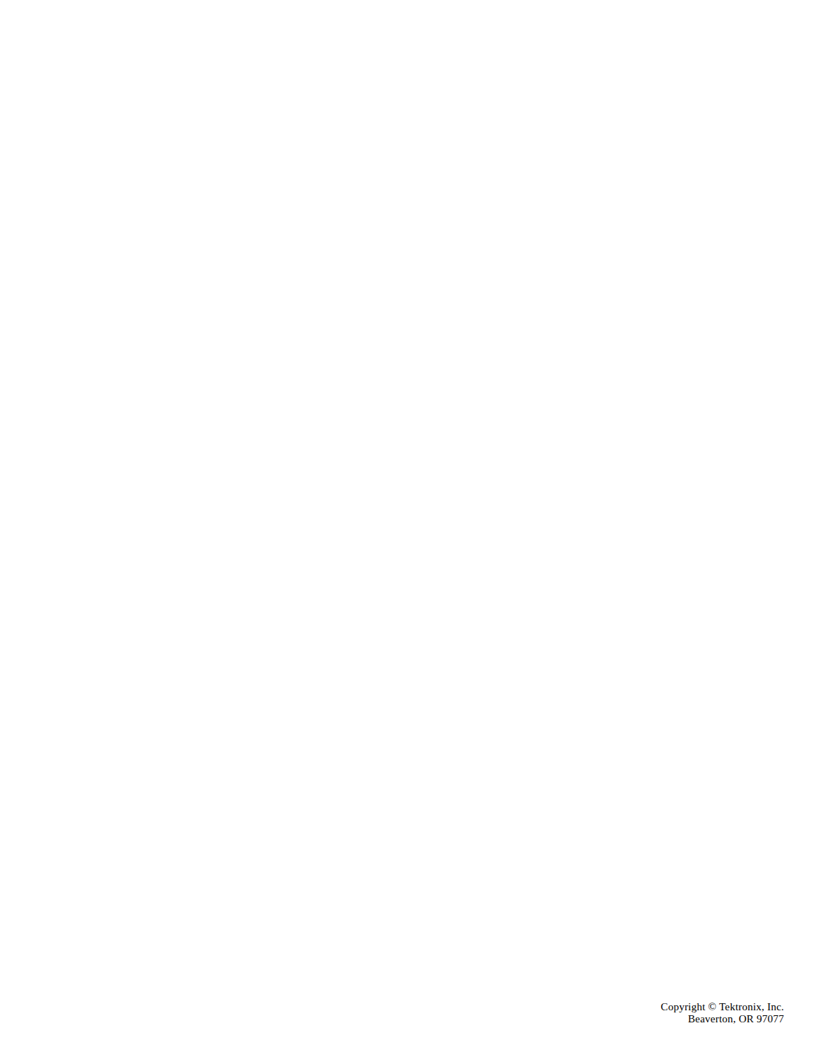Copyright © Tektronix, Inc. Beaverton, OR 97077